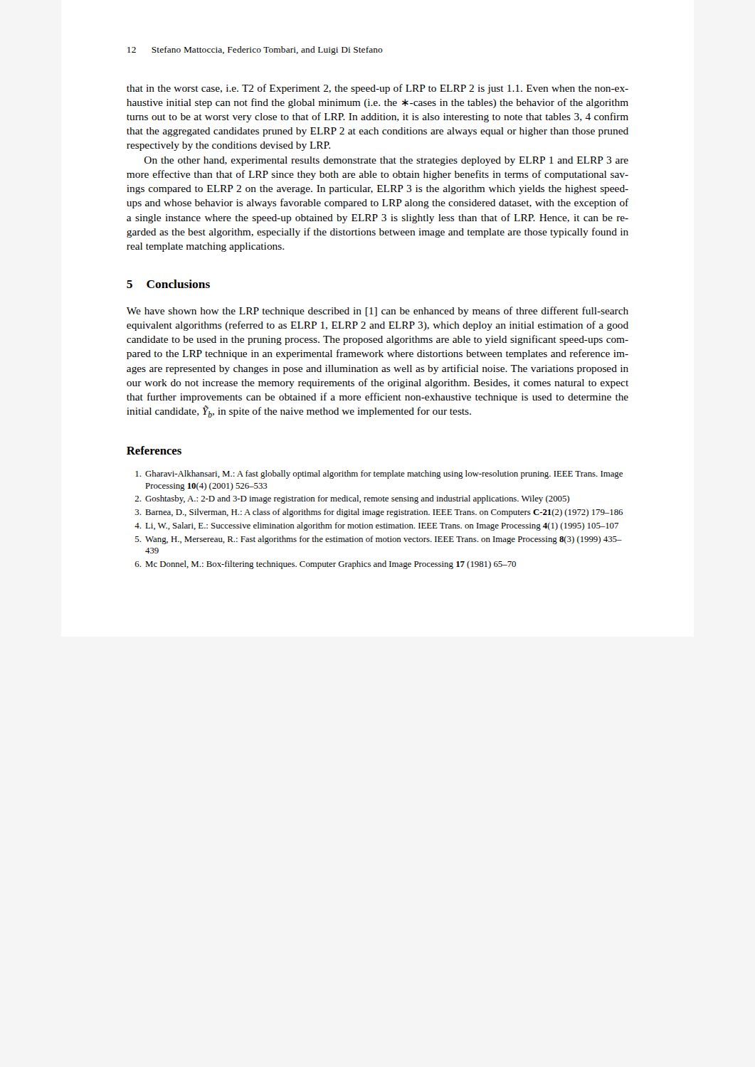12 Stefano Mattoccia, Federico Tombari, and Luigi Di Stefano
that in the worst case, i.e. T2 of Experiment 2, the speed-up of LRP to ELRP 2 is just 1.1. Even when the non-exhaustive initial step can not find the global minimum (i.e. the ∗-cases in the tables) the behavior of the algorithm turns out to be at worst very close to that of LRP. In addition, it is also interesting to note that tables 3, 4 confirm that the aggregated candidates pruned by ELRP 2 at each conditions are always equal or higher than those pruned respectively by the conditions devised by LRP.
On the other hand, experimental results demonstrate that the strategies deployed by ELRP 1 and ELRP 3 are more effective than that of LRP since they both are able to obtain higher benefits in terms of computational savings compared to ELRP 2 on the average. In particular, ELRP 3 is the algorithm which yields the highest speed-ups and whose behavior is always favorable compared to LRP along the considered dataset, with the exception of a single instance where the speed-up obtained by ELRP 3 is slightly less than that of LRP. Hence, it can be regarded as the best algorithm, especially if the distortions between image and template are those typically found in real template matching applications.
5 Conclusions
We have shown how the LRP technique described in [1] can be enhanced by means of three different full-search equivalent algorithms (referred to as ELRP 1, ELRP 2 and ELRP 3), which deploy an initial estimation of a good candidate to be used in the pruning process. The proposed algorithms are able to yield significant speed-ups compared to the LRP technique in an experimental framework where distortions between templates and reference images are represented by changes in pose and illumination as well as by artificial noise. The variations proposed in our work do not increase the memory requirements of the original algorithm. Besides, it comes natural to expect that further improvements can be obtained if a more efficient non-exhaustive technique is used to determine the initial candidate, Ỹb, in spite of the naive method we implemented for our tests.
References
Gharavi-Alkhansari, M.: A fast globally optimal algorithm for template matching using low-resolution pruning. IEEE Trans. Image Processing 10(4) (2001) 526–533
Goshtasby, A.: 2-D and 3-D image registration for medical, remote sensing and industrial applications. Wiley (2005)
Barnea, D., Silverman, H.: A class of algorithms for digital image registration. IEEE Trans. on Computers C-21(2) (1972) 179–186
Li, W., Salari, E.: Successive elimination algorithm for motion estimation. IEEE Trans. on Image Processing 4(1) (1995) 105–107
Wang, H., Mersereau, R.: Fast algorithms for the estimation of motion vectors. IEEE Trans. on Image Processing 8(3) (1999) 435–439
Mc Donnel, M.: Box-filtering techniques. Computer Graphics and Image Processing 17 (1981) 65–70